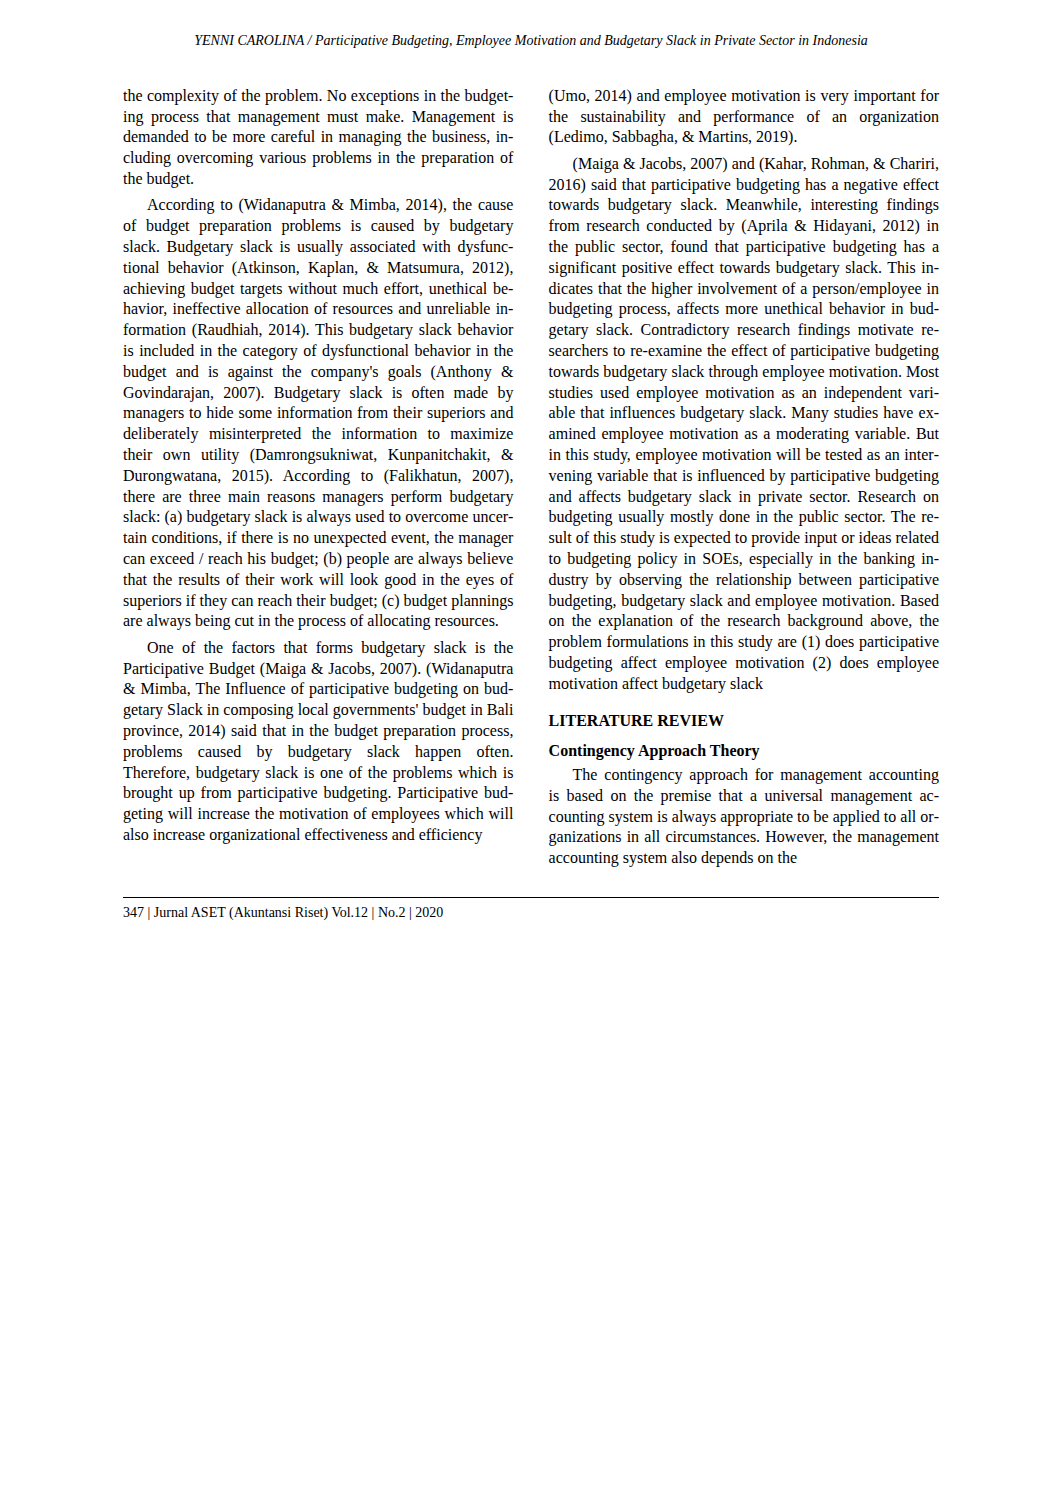YENNI CAROLINA / Participative Budgeting, Employee Motivation and Budgetary Slack in Private Sector in Indonesia
the complexity of the problem. No exceptions in the budgeting process that management must make. Management is demanded to be more careful in managing the business, including overcoming various problems in the preparation of the budget.
According to (Widanaputra & Mimba, 2014), the cause of budget preparation problems is caused by budgetary slack. Budgetary slack is usually associated with dysfunctional behavior (Atkinson, Kaplan, & Matsumura, 2012), achieving budget targets without much effort, unethical behavior, ineffective allocation of resources and unreliable information (Raudhiah, 2014). This budgetary slack behavior is included in the category of dysfunctional behavior in the budget and is against the company's goals (Anthony & Govindarajan, 2007). Budgetary slack is often made by managers to hide some information from their superiors and deliberately misinterpreted the information to maximize their own utility (Damrongsukniwat, Kunpanitchakit, & Durongwatana, 2015). According to (Falikhatun, 2007), there are three main reasons managers perform budgetary slack: (a) budgetary slack is always used to overcome uncertain conditions, if there is no unexpected event, the manager can exceed / reach his budget; (b) people are always believe that the results of their work will look good in the eyes of superiors if they can reach their budget; (c) budget plannings are always being cut in the process of allocating resources.
One of the factors that forms budgetary slack is the Participative Budget (Maiga & Jacobs, 2007). (Widanaputra & Mimba, The Influence of participative budgeting on budgetary Slack in composing local governments' budget in Bali province, 2014) said that in the budget preparation process, problems caused by budgetary slack happen often. Therefore, budgetary slack is one of the problems which is brought up from participative budgeting. Participative budgeting will increase the motivation of employees which will also increase organizational effectiveness and efficiency
(Umo, 2014) and employee motivation is very important for the sustainability and performance of an organization (Ledimo, Sabbagha, & Martins, 2019).
(Maiga & Jacobs, 2007) and (Kahar, Rohman, & Chariri, 2016) said that participative budgeting has a negative effect towards budgetary slack. Meanwhile, interesting findings from research conducted by (Aprila & Hidayani, 2012) in the public sector, found that participative budgeting has a significant positive effect towards budgetary slack. This indicates that the higher involvement of a person/employee in budgeting process, affects more unethical behavior in budgetary slack. Contradictory research findings motivate researchers to re-examine the effect of participative budgeting towards budgetary slack through employee motivation. Most studies used employee motivation as an independent variable that influences budgetary slack. Many studies have examined employee motivation as a moderating variable. But in this study, employee motivation will be tested as an intervening variable that is influenced by participative budgeting and affects budgetary slack in private sector. Research on budgeting usually mostly done in the public sector. The result of this study is expected to provide input or ideas related to budgeting policy in SOEs, especially in the banking industry by observing the relationship between participative budgeting, budgetary slack and employee motivation. Based on the explanation of the research background above, the problem formulations in this study are (1) does participative budgeting affect employee motivation (2) does employee motivation affect budgetary slack
LITERATURE REVIEW
Contingency Approach Theory
The contingency approach for management accounting is based on the premise that a universal management accounting system is always appropriate to be applied to all organizations in all circumstances. However, the management accounting system also depends on the
347 | Jurnal ASET (Akuntansi Riset) Vol.12 | No.2 | 2020